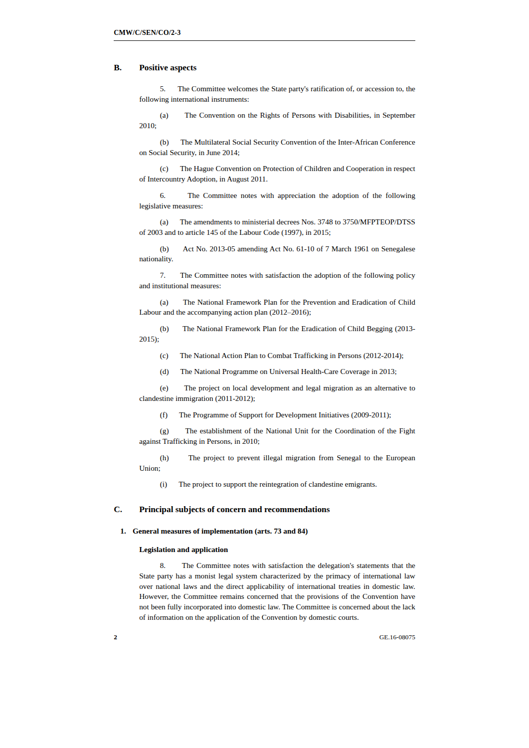CMW/C/SEN/CO/2-3
B. Positive aspects
5. The Committee welcomes the State party's ratification of, or accession to, the following international instruments:
(a) The Convention on the Rights of Persons with Disabilities, in September 2010;
(b) The Multilateral Social Security Convention of the Inter-African Conference on Social Security, in June 2014;
(c) The Hague Convention on Protection of Children and Cooperation in respect of Intercountry Adoption, in August 2011.
6. The Committee notes with appreciation the adoption of the following legislative measures:
(a) The amendments to ministerial decrees Nos. 3748 to 3750/MFPTEOP/DTSS of 2003 and to article 145 of the Labour Code (1997), in 2015;
(b) Act No. 2013-05 amending Act No. 61-10 of 7 March 1961 on Senegalese nationality.
7. The Committee notes with satisfaction the adoption of the following policy and institutional measures:
(a) The National Framework Plan for the Prevention and Eradication of Child Labour and the accompanying action plan (2012–2016);
(b) The National Framework Plan for the Eradication of Child Begging (2013-2015);
(c) The National Action Plan to Combat Trafficking in Persons (2012-2014);
(d) The National Programme on Universal Health-Care Coverage in 2013;
(e) The project on local development and legal migration as an alternative to clandestine immigration (2011-2012);
(f) The Programme of Support for Development Initiatives (2009-2011);
(g) The establishment of the National Unit for the Coordination of the Fight against Trafficking in Persons, in 2010;
(h) The project to prevent illegal migration from Senegal to the European Union;
(i) The project to support the reintegration of clandestine emigrants.
C. Principal subjects of concern and recommendations
1. General measures of implementation (arts. 73 and 84)
Legislation and application
8. The Committee notes with satisfaction the delegation's statements that the State party has a monist legal system characterized by the primacy of international law over national laws and the direct applicability of international treaties in domestic law. However, the Committee remains concerned that the provisions of the Convention have not been fully incorporated into domestic law. The Committee is concerned about the lack of information on the application of the Convention by domestic courts.
2 GE.16-08075